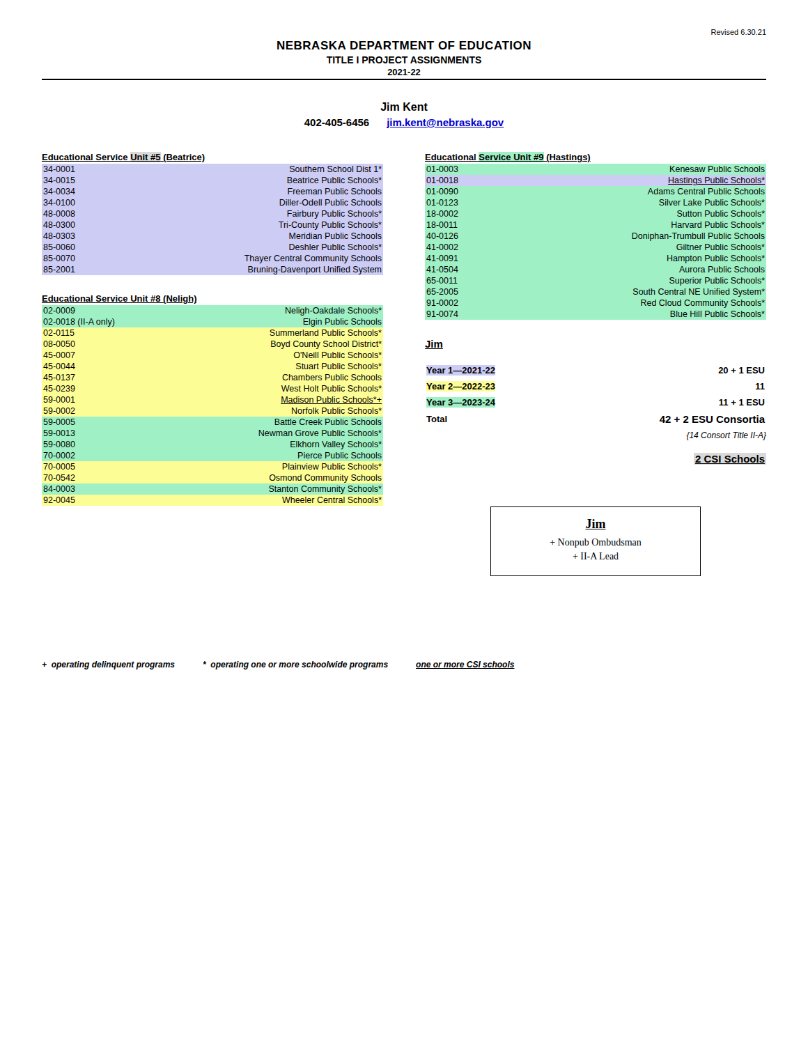Revised 6.30.21
NEBRASKA DEPARTMENT OF EDUCATION
TITLE I PROJECT ASSIGNMENTS
2021-22
Jim Kent
402-405-6456 jim.kent@nebraska.gov
Educational Service Unit #5 (Beatrice)
| 34-0001 | Southern School Dist 1* |
| 34-0015 | Beatrice Public Schools* |
| 34-0034 | Freeman Public Schools |
| 34-0100 | Diller-Odell Public Schools |
| 48-0008 | Fairbury Public Schools* |
| 48-0300 | Tri-County Public Schools* |
| 48-0303 | Meridian Public Schools |
| 85-0060 | Deshler Public Schools* |
| 85-0070 | Thayer Central Community Schools |
| 85-2001 | Bruning-Davenport Unified System |
Educational Service Unit #8 (Neligh)
| 02-0009 | Neligh-Oakdale Schools* |
| 02-0018 (II-A only) | Elgin Public Schools |
| 02-0115 | Summerland Public Schools* |
| 08-0050 | Boyd County School District* |
| 45-0007 | O'Neill Public Schools* |
| 45-0044 | Stuart Public Schools* |
| 45-0137 | Chambers Public Schools |
| 45-0239 | West Holt Public Schools* |
| 59-0001 | Madison Public Schools*+ |
| 59-0002 | Norfolk Public Schools* |
| 59-0005 | Battle Creek Public Schools |
| 59-0013 | Newman Grove Public Schools* |
| 59-0080 | Elkhorn Valley Schools* |
| 70-0002 | Pierce Public Schools |
| 70-0005 | Plainview Public Schools* |
| 70-0542 | Osmond Community Schools |
| 84-0003 | Stanton Community Schools* |
| 92-0045 | Wheeler Central Schools* |
Educational Service Unit #9 (Hastings)
| 01-0003 | Kenesaw Public Schools |
| 01-0018 | Hastings Public Schools* |
| 01-0090 | Adams Central Public Schools |
| 01-0123 | Silver Lake Public Schools* |
| 18-0002 | Sutton Public Schools* |
| 18-0011 | Harvard Public Schools* |
| 40-0126 | Doniphan-Trumbull Public Schools |
| 41-0002 | Giltner Public Schools* |
| 41-0091 | Hampton Public Schools* |
| 41-0504 | Aurora Public Schools |
| 65-0011 | Superior Public Schools* |
| 65-2005 | South Central NE Unified System* |
| 91-0002 | Red Cloud Community Schools* |
| 91-0074 | Blue Hill Public Schools* |
Jim
| Year 1—2021-22 | 20 + 1 ESU |
| Year 2—2022-23 | 11 |
| Year 3—2023-24 | 11 + 1 ESU |
| Total | 42 + 2 ESU Consortia |
{14 Consort Title II-A}
2 CSI Schools
Jim
+ Nonpub Ombudsman
+ II-A Lead
+ operating delinquent programs * operating one or more schoolwide programs one or more CSI schools